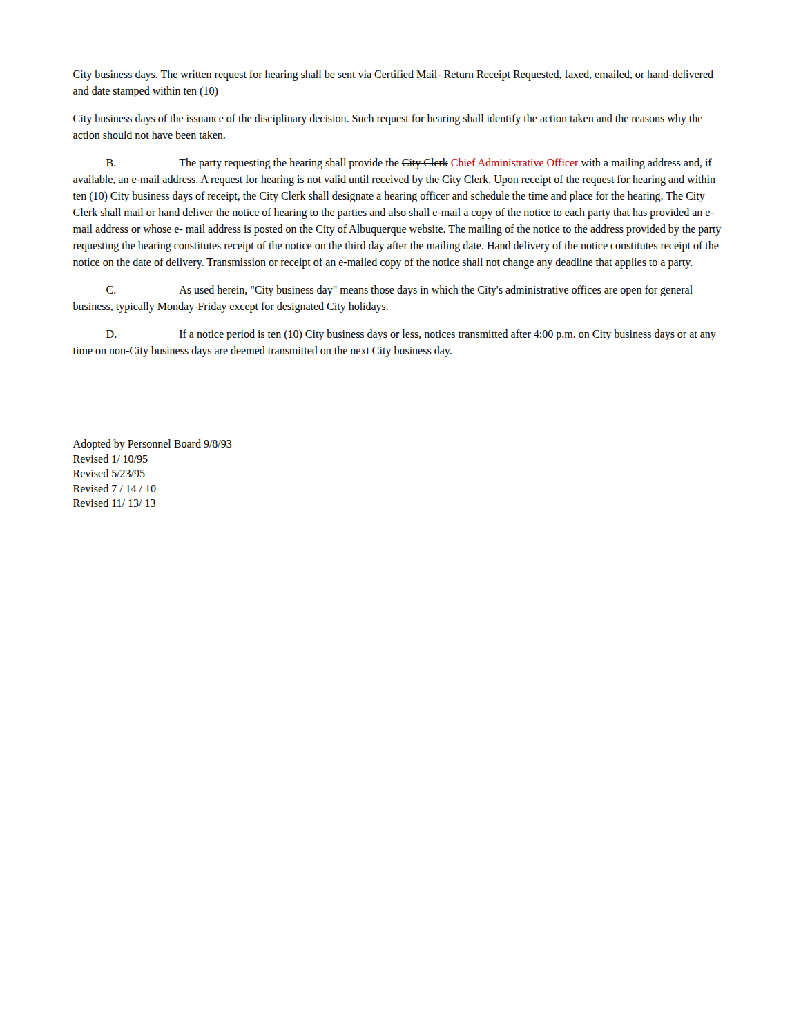City business days. The written request for hearing shall be sent via Certified Mail- Return Receipt Requested, faxed, emailed, or hand-delivered and date stamped within ten (10)
City business days of the issuance of the disciplinary decision. Such request for hearing shall identify the action taken and the reasons why the action should not have been taken.
B. The party requesting the hearing shall provide the City Clerk Chief Administrative Officer with a mailing address and, if available, an e-mail address. A request for hearing is not valid until received by the City Clerk. Upon receipt of the request for hearing and within ten (10) City business days of receipt, the City Clerk shall designate a hearing officer and schedule the time and place for the hearing. The City Clerk shall mail or hand deliver the notice of hearing to the parties and also shall e-mail a copy of the notice to each party that has provided an e-mail address or whose e- mail address is posted on the City of Albuquerque website. The mailing of the notice to the address provided by the party requesting the hearing constitutes receipt of the notice on the third day after the mailing date. Hand delivery of the notice constitutes receipt of the notice on the date of delivery. Transmission or receipt of an e-mailed copy of the notice shall not change any deadline that applies to a party.
C. As used herein, "City business day" means those days in which the City's administrative offices are open for general business, typically Monday-Friday except for designated City holidays.
D. If a notice period is ten (10) City business days or less, notices transmitted after 4:00 p.m. on City business days or at any time on non-City business days are deemed transmitted on the next City business day.
Adopted by Personnel Board 9/8/93
Revised 1/ 10/95
Revised 5/23/95
Revised 7 / 14 / 10
Revised 11/ 13/ 13